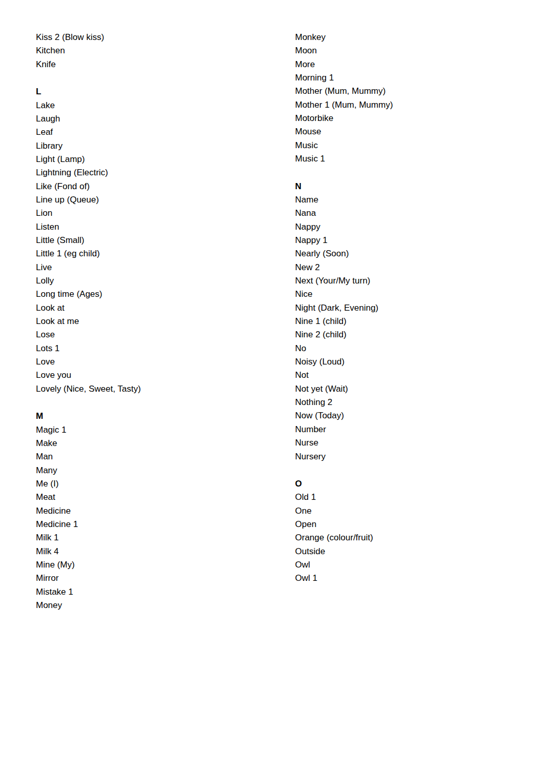Kiss 2 (Blow kiss)
Kitchen
Knife
L
Lake
Laugh
Leaf
Library
Light (Lamp)
Lightning (Electric)
Like (Fond of)
Line up (Queue)
Lion
Listen
Little (Small)
Little 1 (eg child)
Live
Lolly
Long time (Ages)
Look at
Look at me
Lose
Lots 1
Love
Love you
Lovely (Nice, Sweet, Tasty)
M
Magic 1
Make
Man
Many
Me (I)
Meat
Medicine
Medicine 1
Milk 1
Milk 4
Mine (My)
Mirror
Mistake 1
Money
Monkey
Moon
More
Morning 1
Mother (Mum, Mummy)
Mother 1 (Mum, Mummy)
Motorbike
Mouse
Music
Music 1
N
Name
Nana
Nappy
Nappy 1
Nearly (Soon)
New 2
Next (Your/My turn)
Nice
Night (Dark, Evening)
Nine 1 (child)
Nine 2 (child)
No
Noisy (Loud)
Not
Not yet (Wait)
Nothing 2
Now (Today)
Number
Nurse
Nursery
O
Old 1
One
Open
Orange (colour/fruit)
Outside
Owl
Owl 1